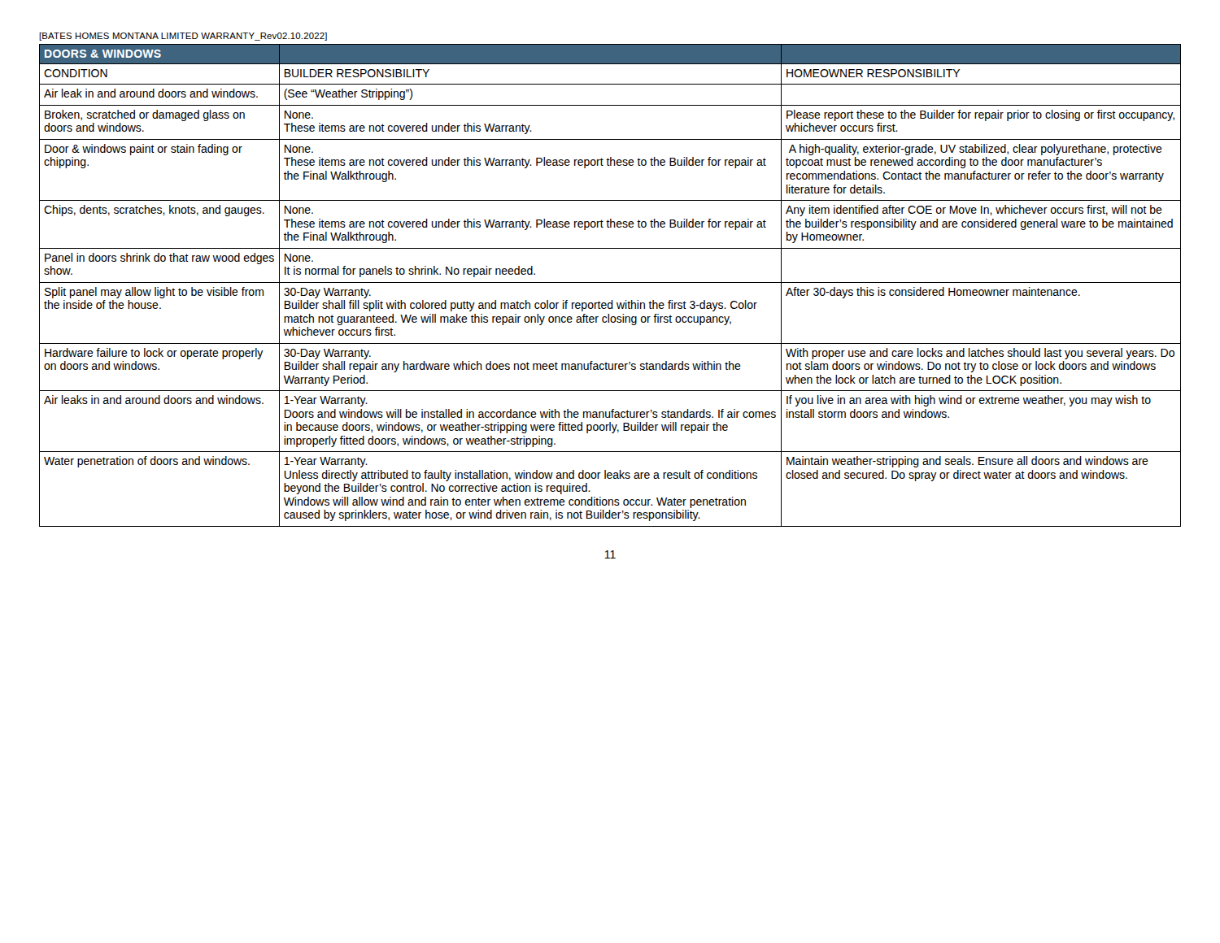[BATES HOMES MONTANA LIMITED WARRANTY_Rev02.10.2022]
| DOORS & WINDOWS | | |
| CONDITION | BUILDER RESPONSIBILITY | HOMEOWNER RESPONSIBILITY |
| Air leak in and around doors and windows. | (See “Weather Stripping”) | |
| Broken, scratched or damaged glass on doors and windows. | None. These items are not covered under this Warranty. | Please report these to the Builder for repair prior to closing or first occupancy, whichever occurs first. |
| Door & windows paint or stain fading or chipping. | None. These items are not covered under this Warranty. Please report these to the Builder for repair at the Final Walkthrough. | A high-quality, exterior-grade, UV stabilized, clear polyurethane, protective topcoat must be renewed according to the door manufacturer’s recommendations. Contact the manufacturer or refer to the door’s warranty literature for details. |
| Chips, dents, scratches, knots, and gauges. | None. These items are not covered under this Warranty. Please report these to the Builder for repair at the Final Walkthrough. | Any item identified after COE or Move In, whichever occurs first, will not be the builder’s responsibility and are considered general ware to be maintained by Homeowner. |
| Panel in doors shrink do that raw wood edges show. | None. It is normal for panels to shrink. No repair needed. | |
| Split panel may allow light to be visible from the inside of the house. | 30-Day Warranty. Builder shall fill split with colored putty and match color if reported within the first 3-days. Color match not guaranteed. We will make this repair only once after closing or first occupancy, whichever occurs first. | After 30-days this is considered Homeowner maintenance. |
| Hardware failure to lock or operate properly on doors and windows. | 30-Day Warranty. Builder shall repair any hardware which does not meet manufacturer’s standards within the Warranty Period. | With proper use and care locks and latches should last you several years. Do not slam doors or windows. Do not try to close or lock doors and windows when the lock or latch are turned to the LOCK position. |
| Air leaks in and around doors and windows. | 1-Year Warranty. Doors and windows will be installed in accordance with the manufacturer’s standards. If air comes in because doors, windows, or weather-stripping were fitted poorly, Builder will repair the improperly fitted doors, windows, or weather-stripping. | If you live in an area with high wind or extreme weather, you may wish to install storm doors and windows. |
| Water penetration of doors and windows. | 1-Year Warranty. Unless directly attributed to faulty installation, window and door leaks are a result of conditions beyond the Builder’s control. No corrective action is required. Windows will allow wind and rain to enter when extreme conditions occur. Water penetration caused by sprinklers, water hose, or wind driven rain, is not Builder’s responsibility. | Maintain weather-stripping and seals. Ensure all doors and windows are closed and secured. Do spray or direct water at doors and windows. |
11